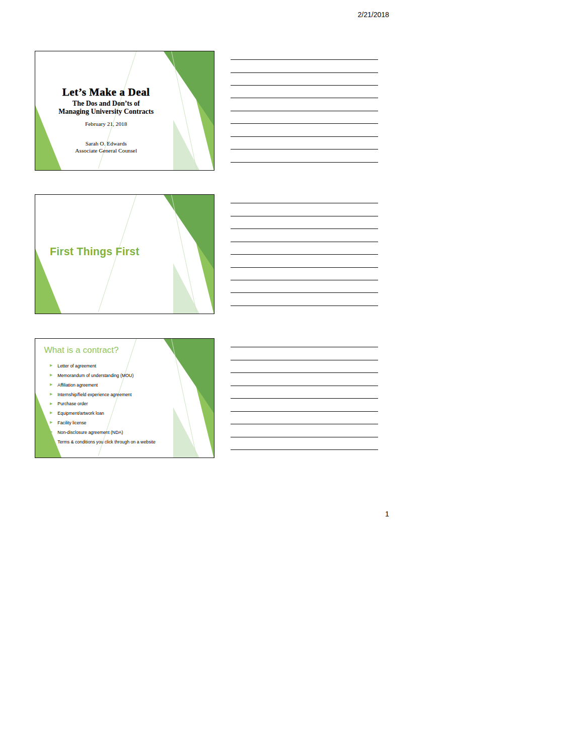2/21/2018
Let’s Make a Deal
The Dos and Don’ts of
Managing University Contracts
February 21, 2018
Sarah O. Edwards
Associate General Counsel
First Things First
What is a contract?
Letter of agreement
Memorandum of understanding (MOU)
Affiliation agreement
Internship/field experience agreement
Purchase order
Equipment/artwork loan
Facility license
Non-disclosure agreement (NDA)
Terms & conditions you click through on a website
1